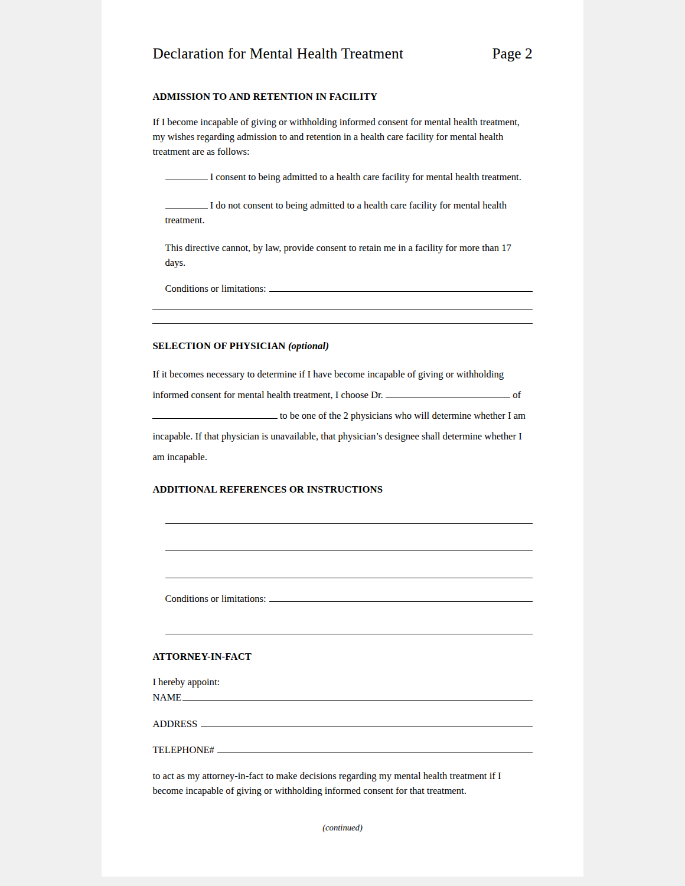Declaration for Mental Health Treatment Page 2
ADMISSION TO AND RETENTION IN FACILITY
If I become incapable of giving or withholding informed consent for mental health treatment, my wishes regarding admission to and retention in a health care facility for mental health treatment are as follows:
I consent to being admitted to a health care facility for mental health treatment.
I do not consent to being admitted to a health care facility for mental health treatment.
This directive cannot, by law, provide consent to retain me in a facility for more than 17 days.
Conditions or limitations:
SELECTION OF PHYSICIAN (optional)
If it becomes necessary to determine if I have become incapable of giving or withholding informed consent for mental health treatment, I choose Dr. of to be one of the 2 physicians who will determine whether I am incapable. If that physician is unavailable, that physician’s designee shall determine whether I am incapable.
ADDITIONAL REFERENCES OR INSTRUCTIONS
Conditions or limitations:
ATTORNEY-IN-FACT
I hereby appoint:
NAME
ADDRESS
TELEPHONE#
to act as my attorney-in-fact to make decisions regarding my mental health treatment if I become incapable of giving or withholding informed consent for that treatment.
(continued)